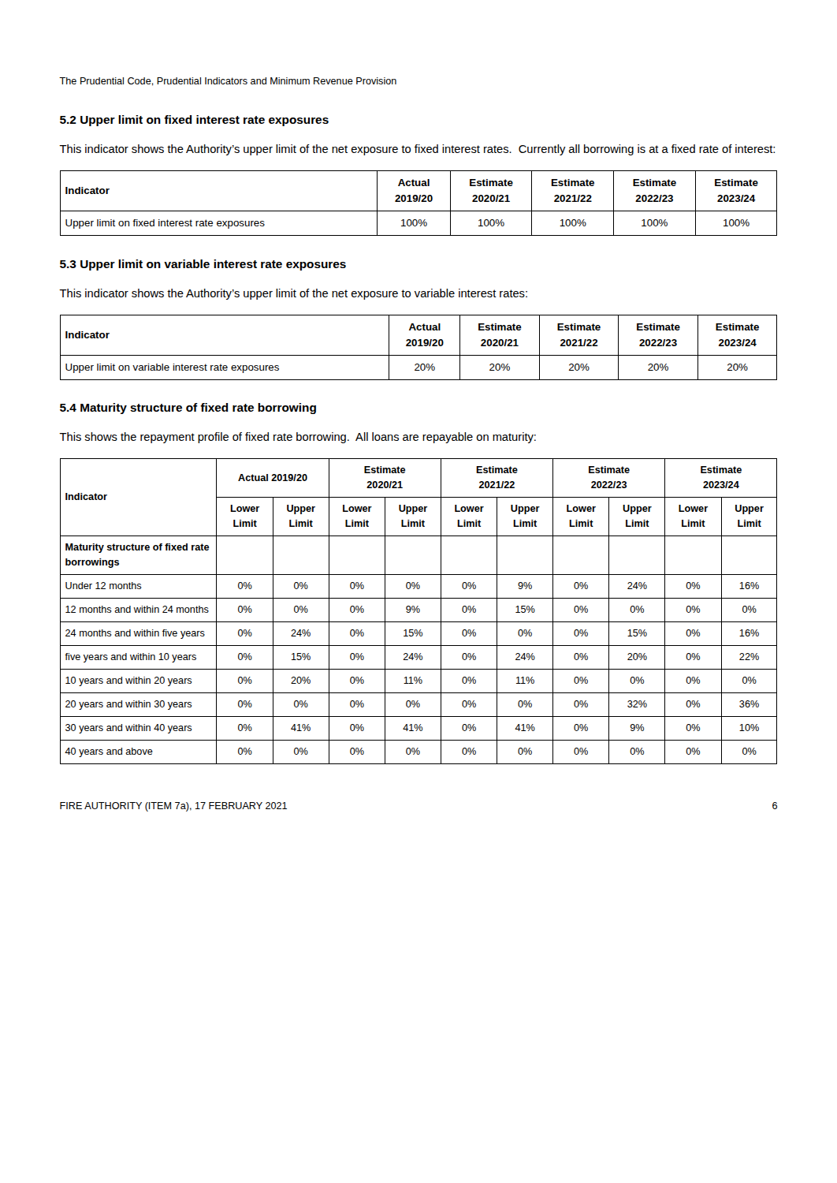The Prudential Code, Prudential Indicators and Minimum Revenue Provision
5.2 Upper limit on fixed interest rate exposures
This indicator shows the Authority’s upper limit of the net exposure to fixed interest rates. Currently all borrowing is at a fixed rate of interest:
| Indicator | Actual 2019/20 | Estimate 2020/21 | Estimate 2021/22 | Estimate 2022/23 | Estimate 2023/24 |
| --- | --- | --- | --- | --- | --- |
| Upper limit on fixed interest rate exposures | 100% | 100% | 100% | 100% | 100% |
5.3 Upper limit on variable interest rate exposures
This indicator shows the Authority’s upper limit of the net exposure to variable interest rates:
| Indicator | Actual 2019/20 | Estimate 2020/21 | Estimate 2021/22 | Estimate 2022/23 | Estimate 2023/24 |
| --- | --- | --- | --- | --- | --- |
| Upper limit on variable interest rate exposures | 20% | 20% | 20% | 20% | 20% |
5.4 Maturity structure of fixed rate borrowing
This shows the repayment profile of fixed rate borrowing. All loans are repayable on maturity:
| Indicator | Actual 2019/20 | Estimate 2020/21 | Estimate 2021/22 | Estimate 2022/23 | Estimate 2023/24 |
| --- | --- | --- | --- | --- | --- |
| Lower Limit | Upper Limit | Lower Limit | Upper Limit | Lower Limit | Upper Limit | Lower Limit | Upper Limit | Lower Limit | Upper Limit |
| Maturity structure of fixed rate borrowings | | | | | | | | | | |
| Under 12 months | 0% | 0% | 0% | 0% | 0% | 9% | 0% | 24% | 0% | 16% |
| 12 months and within 24 months | 0% | 0% | 0% | 9% | 0% | 15% | 0% | 0% | 0% | 0% |
| 24 months and within five years | 0% | 24% | 0% | 15% | 0% | 0% | 0% | 15% | 0% | 16% |
| five years and within 10 years | 0% | 15% | 0% | 24% | 0% | 24% | 0% | 20% | 0% | 22% |
| 10 years and within 20 years | 0% | 20% | 0% | 11% | 0% | 11% | 0% | 0% | 0% | 0% |
| 20 years and within 30 years | 0% | 0% | 0% | 0% | 0% | 0% | 0% | 32% | 0% | 36% |
| 30 years and within 40 years | 0% | 41% | 0% | 41% | 0% | 41% | 0% | 9% | 0% | 10% |
| 40 years and above | 0% | 0% | 0% | 0% | 0% | 0% | 0% | 0% | 0% | 0% |
FIRE AUTHORITY (ITEM 7a), 17 FEBRUARY 2021 6